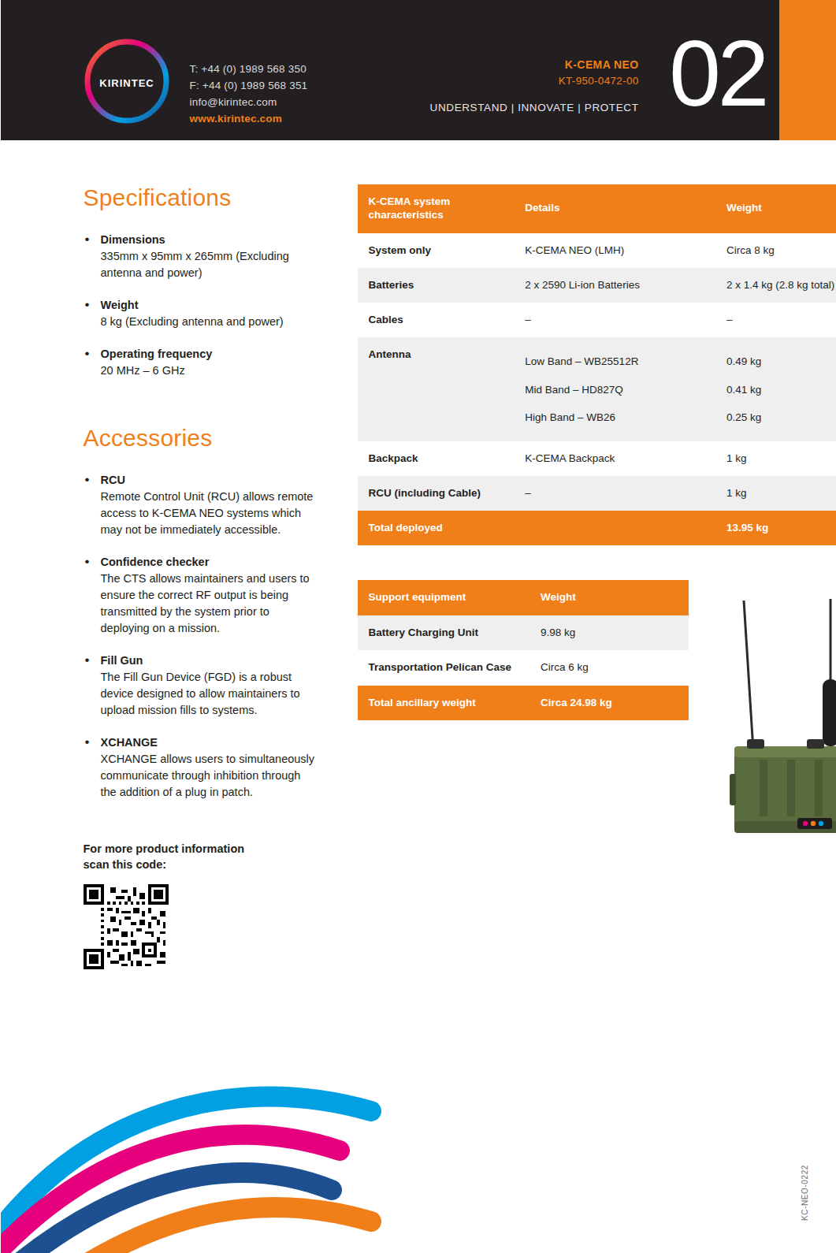KIRINTEC
T: +44 (0) 1989 568 350
F: +44 (0) 1989 568 351
info@kirintec.com
www.kirintec.com
K-CEMA NEO
KT-950-0472-00
UNDERSTAND | INNOVATE | PROTECT
02
Specifications
Dimensions335mm x 95mm x 265mm (Excluding antenna and power)
Weight8 kg (Excluding antenna and power)
Operating frequency20 MHz – 6 GHz
Accessories
RCURemote Control Unit (RCU) allows remote access to K-CEMA NEO systems which may not be immediately accessible.
Confidence checker The CTS allows maintainers and users to ensure the correct RF output is being transmitted by the system prior to deploying on a mission.
Fill Gun The Fill Gun Device (FGD) is a robust device designed to allow maintainers to upload mission fills to systems.
XCHANGEXCHANGE allows users to simultaneously communicate through inhibition through the addition of a plug in patch.
For more product information
scan this code:
| K-CEMA system characteristics | Details | Weight |
| --- | --- | --- |
| System only | K-CEMA NEO (LMH) | Circa 8 kg |
| Batteries | 2 x 2590 Li-ion Batteries | 2 x 1.4 kg (2.8 kg total) |
| Cables | – | – |
| Antenna | Low Band – WB25512R Mid Band – HD827Q High Band – WB26 | 0.49 kg 0.41 kg 0.25 kg |
| Backpack | K-CEMA Backpack | 1 kg |
| RCU (including Cable) | – | 1 kg |
| Total deployed | | 13.95 kg |
| Support equipment | Weight |
| --- | --- |
| Battery Charging Unit | 9.98 kg |
| Transportation Pelican Case | Circa 6 kg |
| Total ancillary weight | Circa 24.98 kg |
KC-NEO-0222